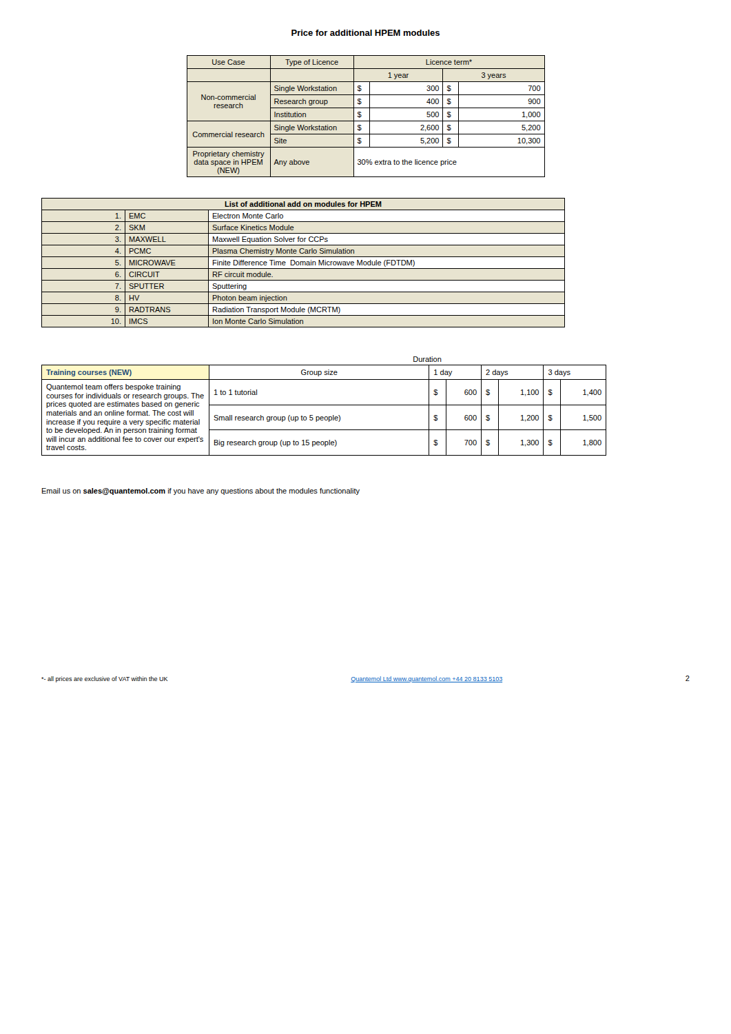Price for additional HPEM modules
| Use Case | Type of Licence | Licence term* |
| --- | --- | --- |
| | | 1 year | 3 years |
| Non-commercial research | Single Workstation | $ | 300 | $ | 700 |
| Research group | $ | 400 | $ | 900 |
| Institution | $ | 500 | $ | 1,000 |
| Commercial research | Single Workstation | $ | 2,600 | $ | 5,200 |
| Site | $ | 5,200 | $ | 10,300 |
| Proprietary chemistry data space in HPEM (NEW) | Any above | 30% extra to the licence price |
| List of additional add on modules for HPEM |
| --- |
| 1. | EMC | Electron Monte Carlo |
| 2. | SKM | Surface Kinetics Module |
| 3. | MAXWELL | Maxwell Equation Solver for CCPs |
| 4. | PCMC | Plasma Chemistry Monte Carlo Simulation |
| 5. | MICROWAVE | Finite Difference Time Domain Microwave Module (FDTDM) |
| 6. | CIRCUIT | RF circuit module. |
| 7. | SPUTTER | Sputtering |
| 8. | HV | Photon beam injection |
| 9. | RADTRANS | Radiation Transport Module (MCRTM) |
| 10. | IMCS | Ion Monte Carlo Simulation |
Duration
| Training courses (NEW) | Group size | 1 day | 2 days | 3 days |
| Quantemol team offers bespoke training courses for individuals or research groups. The prices quoted are estimates based on generic materials and an online format. The cost will increase if you require a very specific material to be developed. An in person training format will incur an additional fee to cover our expert's travel costs. | 1 to 1 tutorial | $ | 600 | $ | 1,100 | $ | 1,400 |
| Small research group (up to 5 people) | $ | 600 | $ | 1,200 | $ | 1,500 |
| Big research group (up to 15 people) | $ | 700 | $ | 1,300 | $ | 1,800 |
Email us on sales@quantemol.com if you have any questions about the modules functionality
*- all prices are exclusive of VAT within the UK
Quantemol Ltd www.quantemol.com +44 20 8133 5103
2